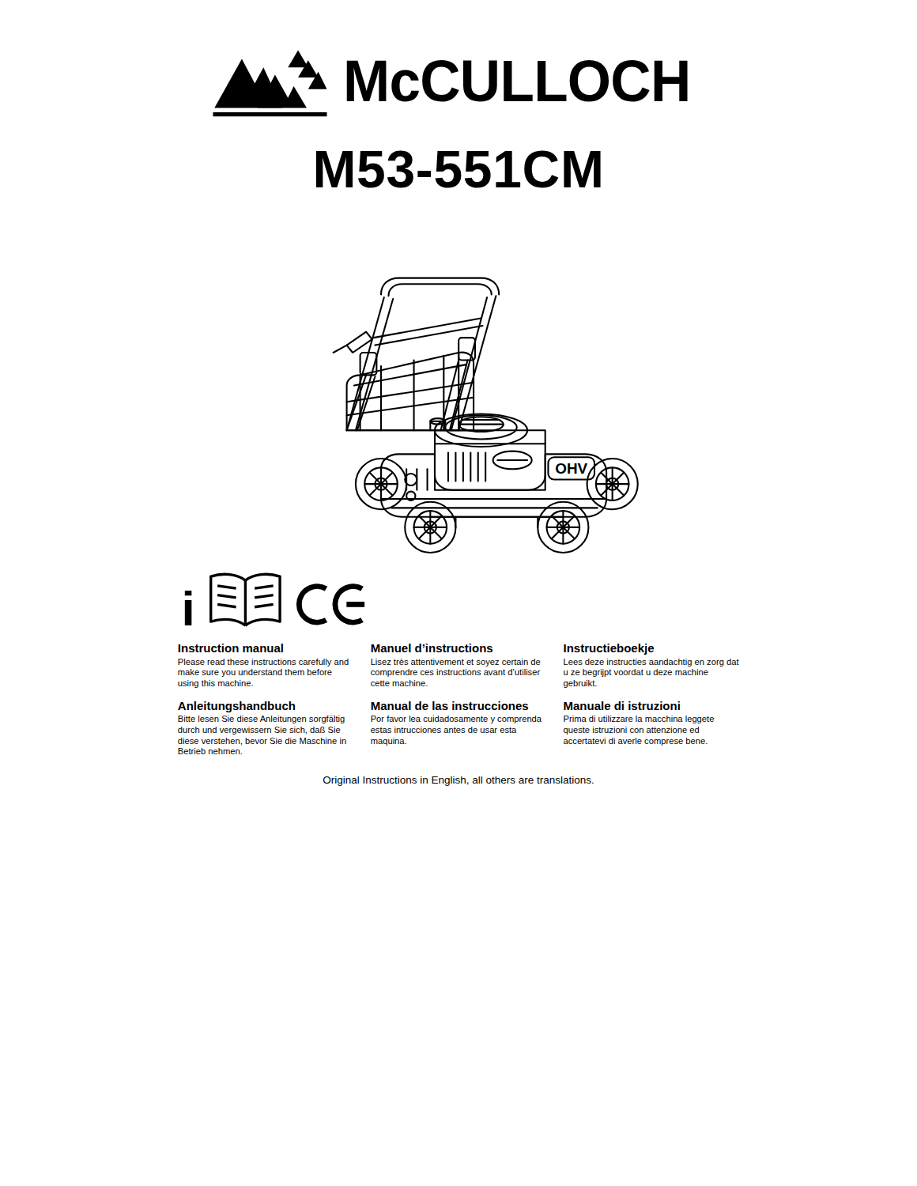McCULLOCH
M53-551CM
OHV
i
Instruction manual
Please read these instructions carefully and make sure you understand them before using this machine.
Anleitungshandbuch
Bitte lesen Sie diese Anleitungen sorgfältig durch und vergewissern Sie sich, daß Sie diese verstehen, bevor Sie die Maschine in Betrieb nehmen.
Manuel d’instructions
Lisez très attentivement et soyez certain de comprendre ces instructions avant d’utiliser cette machine.
Manual de las instrucciones
Por favor lea cuidadosamente y comprenda estas intrucciones antes de usar esta maquina.
Instructieboekje
Lees deze instructies aandachtig en zorg dat u ze begrijpt voordat u deze machine gebruikt.
Manuale di istruzioni
Prima di utilizzare la macchina leggete queste istruzioni con attenzione ed accertatevi di averle comprese bene.
Original Instructions in English, all others are translations.